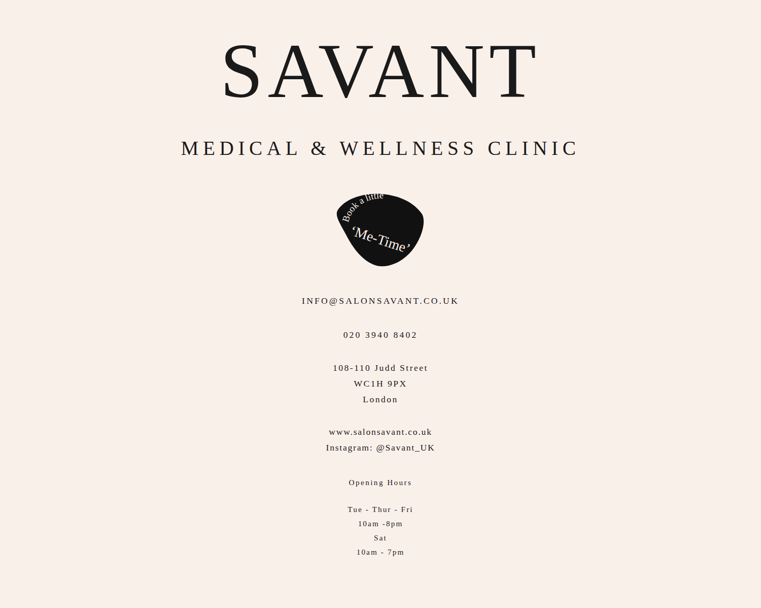SAVANT
Medical & Wellness Clinic
Book a little 'Me-Time' Book a little ‘Me-Time’
INFO@SALONSAVANT.CO.UK
020 3940 8402
108-110 Judd Street
WC1H 9PX
London
www.salonsavant.co.uk
Instagram: @Savant_UK
Opening Hours
Tue - Thur - Fri
10am -8pm
Sat
10am - 7pm